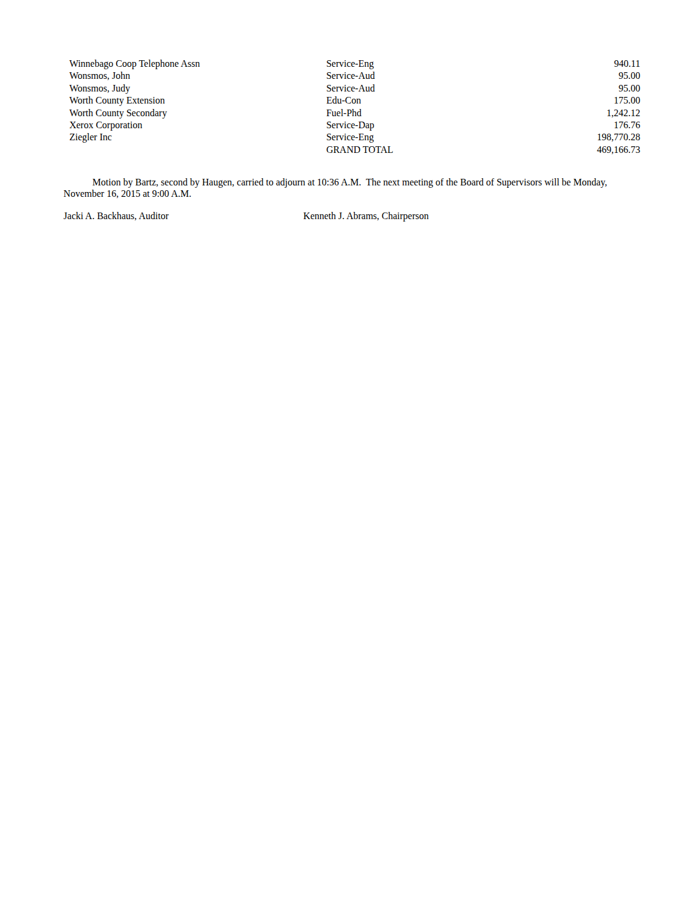| Winnebago Coop Telephone Assn | Service-Eng | 940.11 |
| Wonsmos, John | Service-Aud | 95.00 |
| Wonsmos, Judy | Service-Aud | 95.00 |
| Worth County Extension | Edu-Con | 175.00 |
| Worth County Secondary | Fuel-Phd | 1,242.12 |
| Xerox Corporation | Service-Dap | 176.76 |
| Ziegler Inc | Service-Eng | 198,770.28 |
| | GRAND TOTAL | 469,166.73 |
Motion by Bartz, second by Haugen, carried to adjourn at 10:36 A.M. The next meeting of the Board of Supervisors will be Monday, November 16, 2015 at 9:00 A.M.
| Jacki A. Backhaus, Auditor | Kenneth J. Abrams, Chairperson |